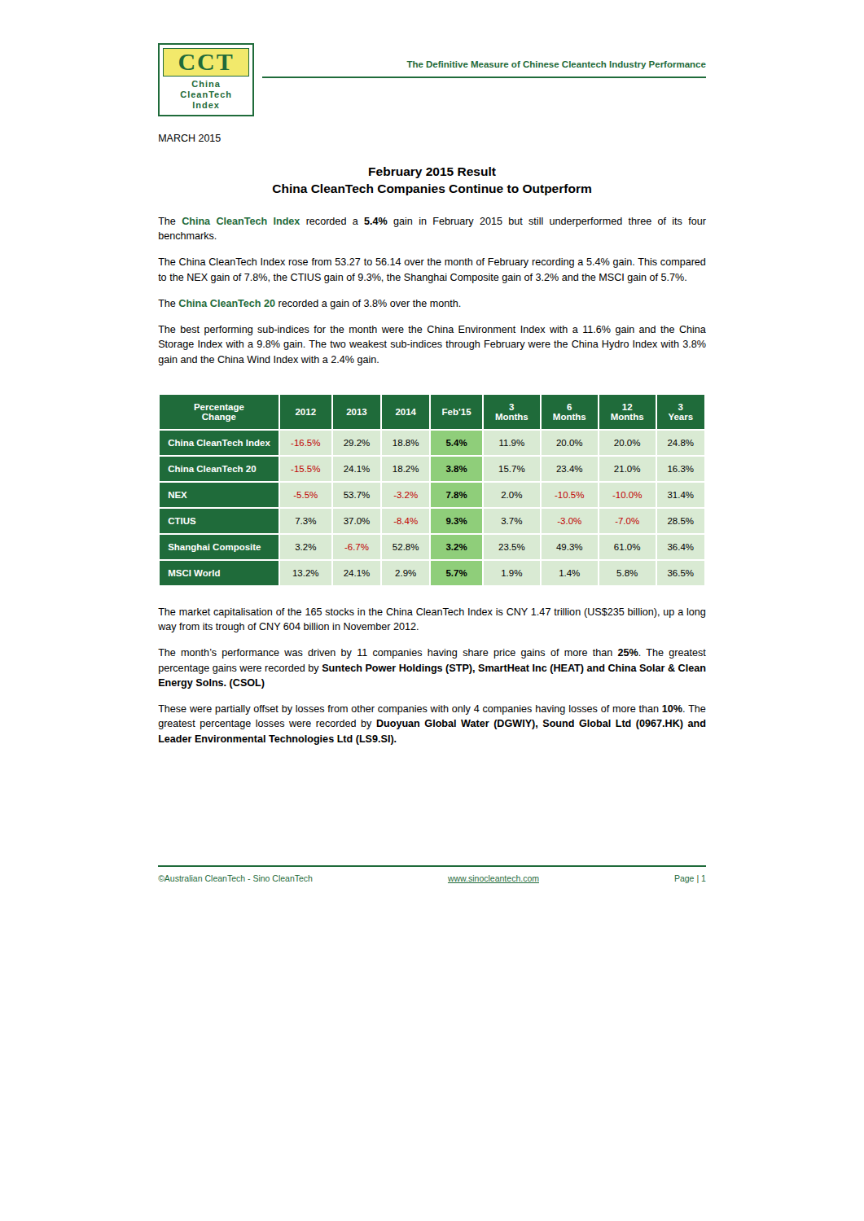CCT China CleanTech Index
The Definitive Measure of Chinese Cleantech Industry Performance
MARCH 2015
February 2015 Result
China CleanTech Companies Continue to Outperform
The China CleanTech Index recorded a 5.4% gain in February 2015 but still underperformed three of its four benchmarks.
The China CleanTech Index rose from 53.27 to 56.14 over the month of February recording a 5.4% gain. This compared to the NEX gain of 7.8%, the CTIUS gain of 9.3%, the Shanghai Composite gain of 3.2% and the MSCI gain of 5.7%.
The China CleanTech 20 recorded a gain of 3.8% over the month.
The best performing sub-indices for the month were the China Environment Index with a 11.6% gain and the China Storage Index with a 9.8% gain. The two weakest sub-indices through February were the China Hydro Index with 3.8% gain and the China Wind Index with a 2.4% gain.
| Percentage Change | 2012 | 2013 | 2014 | Feb'15 | 3 Months | 6 Months | 12 Months | 3 Years |
| --- | --- | --- | --- | --- | --- | --- | --- | --- |
| China CleanTech Index | -16.5% | 29.2% | 18.8% | 5.4% | 11.9% | 20.0% | 20.0% | 24.8% |
| China CleanTech 20 | -15.5% | 24.1% | 18.2% | 3.8% | 15.7% | 23.4% | 21.0% | 16.3% |
| NEX | -5.5% | 53.7% | -3.2% | 7.8% | 2.0% | -10.5% | -10.0% | 31.4% |
| CTIUS | 7.3% | 37.0% | -8.4% | 9.3% | 3.7% | -3.0% | -7.0% | 28.5% |
| Shanghai Composite | 3.2% | -6.7% | 52.8% | 3.2% | 23.5% | 49.3% | 61.0% | 36.4% |
| MSCI World | 13.2% | 24.1% | 2.9% | 5.7% | 1.9% | 1.4% | 5.8% | 36.5% |
The market capitalisation of the 165 stocks in the China CleanTech Index is CNY 1.47 trillion (US$235 billion), up a long way from its trough of CNY 604 billion in November 2012.
The month’s performance was driven by 11 companies having share price gains of more than 25%. The greatest percentage gains were recorded by Suntech Power Holdings (STP), SmartHeat Inc (HEAT) and China Solar & Clean Energy Solns. (CSOL)
These were partially offset by losses from other companies with only 4 companies having losses of more than 10%. The greatest percentage losses were recorded by Duoyuan Global Water (DGWIY), Sound Global Ltd (0967.HK) and Leader Environmental Technologies Ltd (LS9.SI).
©Australian CleanTech - Sino CleanTech www.sinocleantech.com Page | 1